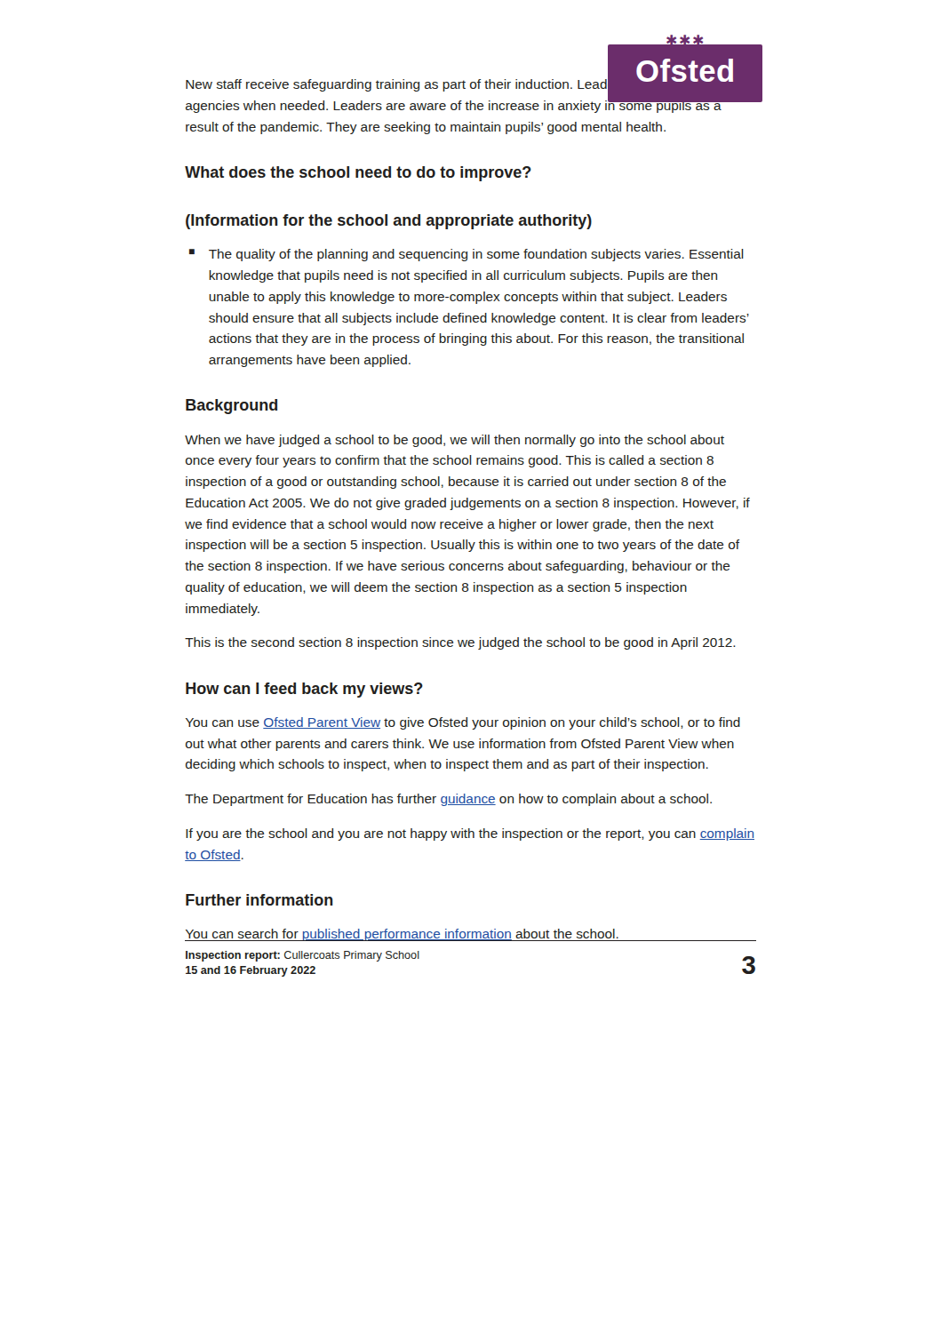✱✱✱
Ofsted
New staff receive safeguarding training as part of their induction. Leaders liaise with external agencies when needed. Leaders are aware of the increase in anxiety in some pupils as a result of the pandemic. They are seeking to maintain pupils’ good mental health.
What does the school need to do to improve?
(Information for the school and appropriate authority)
The quality of the planning and sequencing in some foundation subjects varies. Essential knowledge that pupils need is not specified in all curriculum subjects. Pupils are then unable to apply this knowledge to more-complex concepts within that subject. Leaders should ensure that all subjects include defined knowledge content. It is clear from leaders’ actions that they are in the process of bringing this about. For this reason, the transitional arrangements have been applied.
Background
When we have judged a school to be good, we will then normally go into the school about once every four years to confirm that the school remains good. This is called a section 8 inspection of a good or outstanding school, because it is carried out under section 8 of the Education Act 2005. We do not give graded judgements on a section 8 inspection. However, if we find evidence that a school would now receive a higher or lower grade, then the next inspection will be a section 5 inspection. Usually this is within one to two years of the date of the section 8 inspection. If we have serious concerns about safeguarding, behaviour or the quality of education, we will deem the section 8 inspection as a section 5 inspection immediately.
This is the second section 8 inspection since we judged the school to be good in April 2012.
How can I feed back my views?
You can use Ofsted Parent View to give Ofsted your opinion on your child’s school, or to find out what other parents and carers think. We use information from Ofsted Parent View when deciding which schools to inspect, when to inspect them and as part of their inspection.
The Department for Education has further guidance on how to complain about a school.
If you are the school and you are not happy with the inspection or the report, you can complain to Ofsted.
Further information
You can search for published performance information about the school.
Inspection report: Cullercoats Primary School
15 and 16 February 2022
3